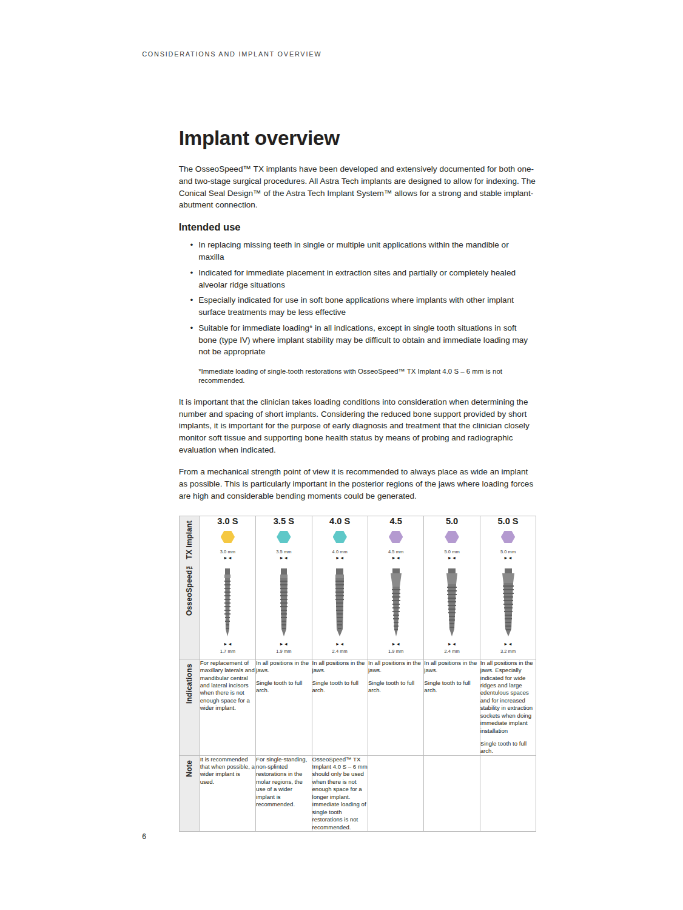Considerations and implant overview
Implant overview
The OsseoSpeed™ TX implants have been developed and extensively documented for both one- and two-stage surgical procedures. All Astra Tech implants are designed to allow for indexing. The Conical Seal Design™ of the Astra Tech Implant System™ allows for a strong and stable implant-abutment connection.
Intended use
In replacing missing teeth in single or multiple unit applications within the mandible or maxilla
Indicated for immediate placement in extraction sites and partially or completely healed alveolar ridge situations
Especially indicated for use in soft bone applications where implants with other implant surface treatments may be less effective
Suitable for immediate loading* in all indications, except in single tooth situations in soft bone (type IV) where implant stability may be difficult to obtain and immediate loading may not be appropriate
*Immediate loading of single-tooth restorations with OsseoSpeed™ TX Implant 4.0 S – 6 mm is not recommended.
It is important that the clinician takes loading conditions into consideration when determining the number and spacing of short implants. Considering the reduced bone support provided by short implants, it is important for the purpose of early diagnosis and treatment that the clinician closely monitor soft tissue and supporting bone health status by means of probing and radiographic evaluation when indicated.
From a mechanical strength point of view it is recommended to always place as wide an implant as possible. This is particularly important in the posterior regions of the jaws where loading forces are high and considerable bending moments could be generated.
| OsseoSpeed™ TX Implant | 3.0 S 3.0 mm ►◄ ►◄ 1.7 mm | 3.5 S 3.5 mm ►◄ ►◄ 1.9 mm | 4.0 S 4.0 mm ►◄ ►◄ 2.4 mm | 4.5 4.5 mm ►◄ ►◄ 1.9 mm | 5.0 5.0 mm ►◄ ►◄ 2.4 mm | 5.0 S 5.0 mm ►◄ ►◄ 3.2 mm |
| Indications | For replacement of maxillary laterals and mandibular central and lateral incisors when there is not enough space for a wider implant. | In all positions in the jaws. Single tooth to full arch. | In all positions in the jaws. Single tooth to full arch. | In all positions in the jaws. Single tooth to full arch. | In all positions in the jaws. Single tooth to full arch. | In all positions in the jaws. Especially indicated for wide ridges and large edentulous spaces and for increased stability in extraction sockets when doing immediate implant installation Single tooth to full arch. |
| Note | It is recommended that when possible, a wider implant is used. | For single-standing, non-splinted restorations in the molar regions, the use of a wider implant is recommended. | OsseoSpeed™ TX Implant 4.0 S – 6 mm should only be used when there is not enough space for a longer implant. Immediate loading of single tooth restorations is not recommended. | | | |
6